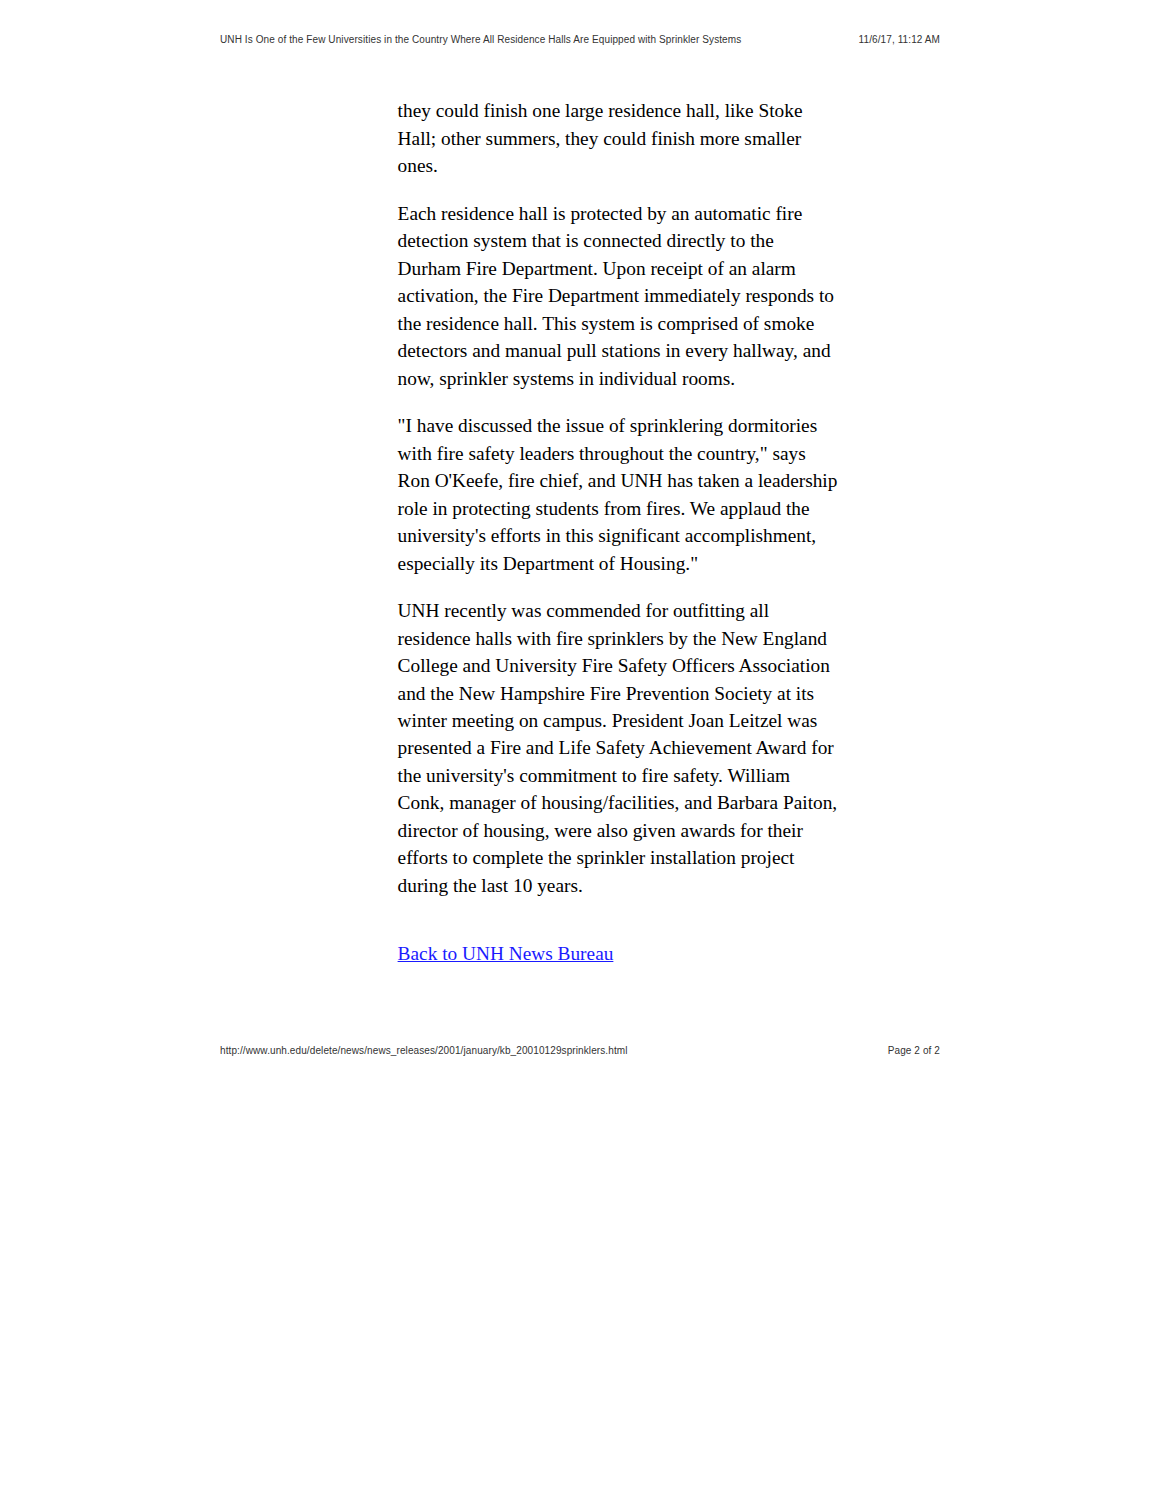UNH Is One of the Few Universities in the Country Where All Residence Halls Are Equipped with Sprinkler Systems
11/6/17, 11:12 AM
they could finish one large residence hall, like Stoke Hall; other summers, they could finish more smaller ones.
Each residence hall is protected by an automatic fire detection system that is connected directly to the Durham Fire Department. Upon receipt of an alarm activation, the Fire Department immediately responds to the residence hall. This system is comprised of smoke detectors and manual pull stations in every hallway, and now, sprinkler systems in individual rooms.
"I have discussed the issue of sprinklering dormitories with fire safety leaders throughout the country," says Ron O'Keefe, fire chief, and UNH has taken a leadership role in protecting students from fires. We applaud the university's efforts in this significant accomplishment, especially its Department of Housing."
UNH recently was commended for outfitting all residence halls with fire sprinklers by the New England College and University Fire Safety Officers Association and the New Hampshire Fire Prevention Society at its winter meeting on campus. President Joan Leitzel was presented a Fire and Life Safety Achievement Award for the university's commitment to fire safety. William Conk, manager of housing/facilities, and Barbara Paiton, director of housing, were also given awards for their efforts to complete the sprinkler installation project during the last 10 years.
Back to UNH News Bureau
http://www.unh.edu/delete/news/news_releases/2001/january/kb_20010129sprinklers.html
Page 2 of 2